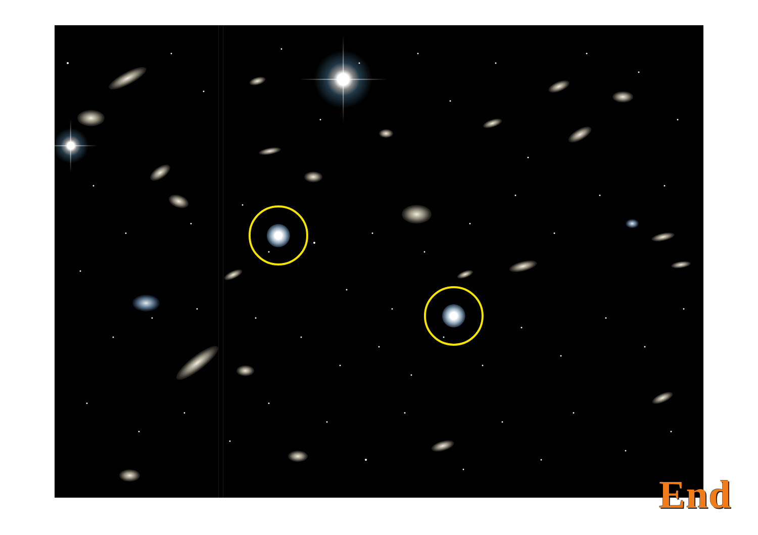Deep field image with two circled objects
End